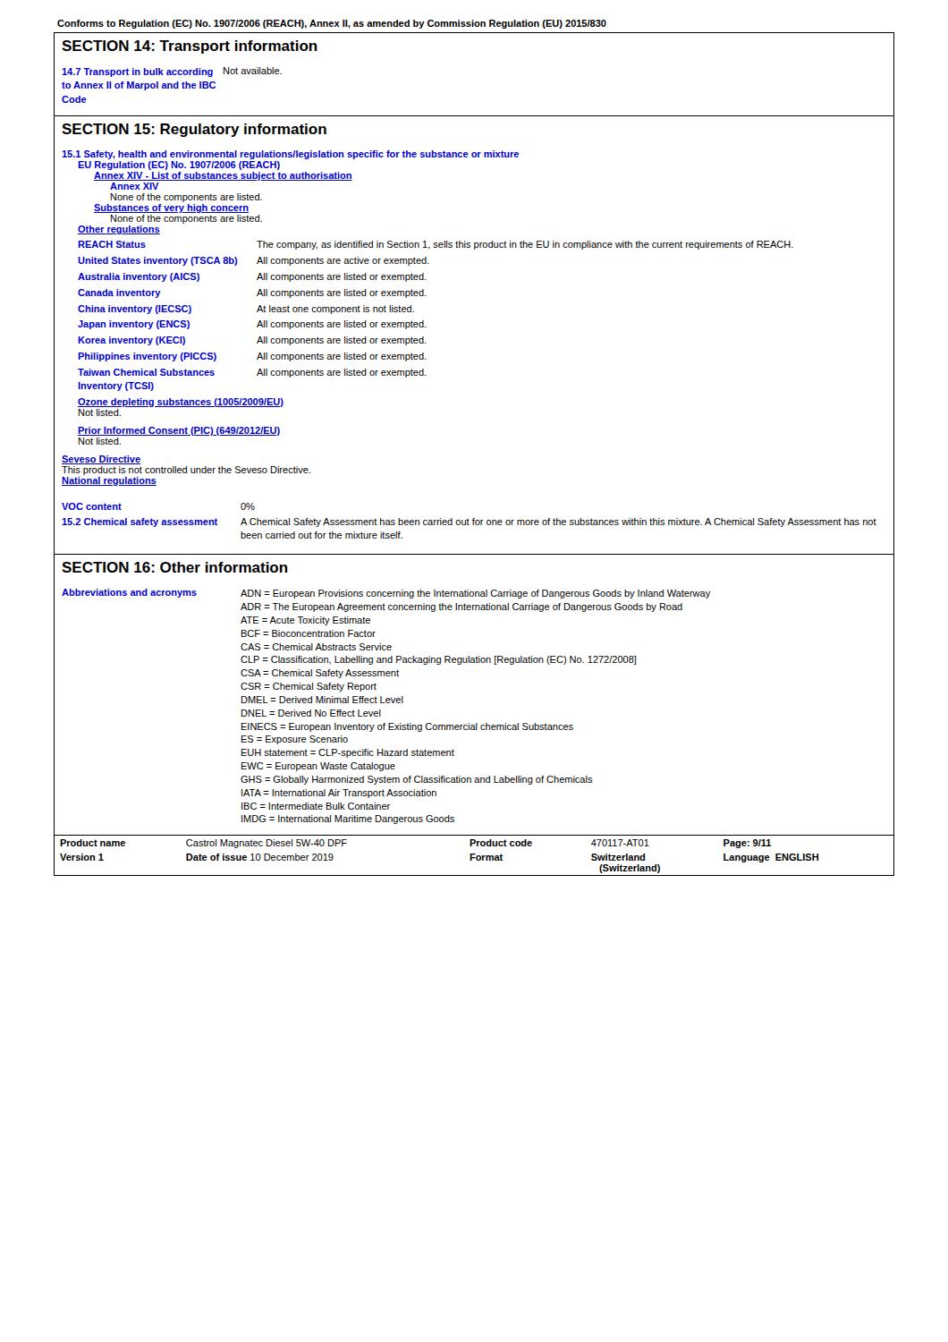Conforms to Regulation (EC) No. 1907/2006 (REACH), Annex II, as amended by Commission Regulation (EU) 2015/830
SECTION 14: Transport information
14.7 Transport in bulk according to Annex II of Marpol and the IBC Code
Not available.
SECTION 15: Regulatory information
15.1 Safety, health and environmental regulations/legislation specific for the substance or mixture
EU Regulation (EC) No. 1907/2006 (REACH)
Annex XIV - List of substances subject to authorisation
Annex XIV
None of the components are listed.
Substances of very high concern
None of the components are listed.
Other regulations
REACH Status
The company, as identified in Section 1, sells this product in the EU in compliance with the current requirements of REACH.
United States inventory (TSCA 8b)
All components are active or exempted.
Australia inventory (AICS)
All components are listed or exempted.
Canada inventory
All components are listed or exempted.
China inventory (IECSC)
At least one component is not listed.
Japan inventory (ENCS)
All components are listed or exempted.
Korea inventory (KECI)
All components are listed or exempted.
Philippines inventory (PICCS)
All components are listed or exempted.
Taiwan Chemical Substances Inventory (TCSI)
All components are listed or exempted.
Ozone depleting substances (1005/2009/EU)
Not listed.
Prior Informed Consent (PIC) (649/2012/EU)
Not listed.
Seveso Directive
This product is not controlled under the Seveso Directive.
National regulations
VOC content
0%
15.2 Chemical safety assessment
A Chemical Safety Assessment has been carried out for one or more of the substances within this mixture. A Chemical Safety Assessment has not been carried out for the mixture itself.
SECTION 16: Other information
Abbreviations and acronyms
ADN = European Provisions concerning the International Carriage of Dangerous Goods by Inland Waterway
ADR = The European Agreement concerning the International Carriage of Dangerous Goods by Road
ATE = Acute Toxicity Estimate
BCF = Bioconcentration Factor
CAS = Chemical Abstracts Service
CLP = Classification, Labelling and Packaging Regulation [Regulation (EC) No. 1272/2008]
CSA = Chemical Safety Assessment
CSR = Chemical Safety Report
DMEL = Derived Minimal Effect Level
DNEL = Derived No Effect Level
EINECS = European Inventory of Existing Commercial chemical Substances
ES = Exposure Scenario
EUH statement = CLP-specific Hazard statement
EWC = European Waste Catalogue
GHS = Globally Harmonized System of Classification and Labelling of Chemicals
IATA = International Air Transport Association
IBC = Intermediate Bulk Container
IMDG = International Maritime Dangerous Goods
| Product name | Castrol Magnatec Diesel 5W-40 DPF | Product code | 470117-AT01 | Page: 9/11 |
| Version 1 | Date of issue 10 December 2019 | Format | Switzerland (Switzerland) | Language ENGLISH |